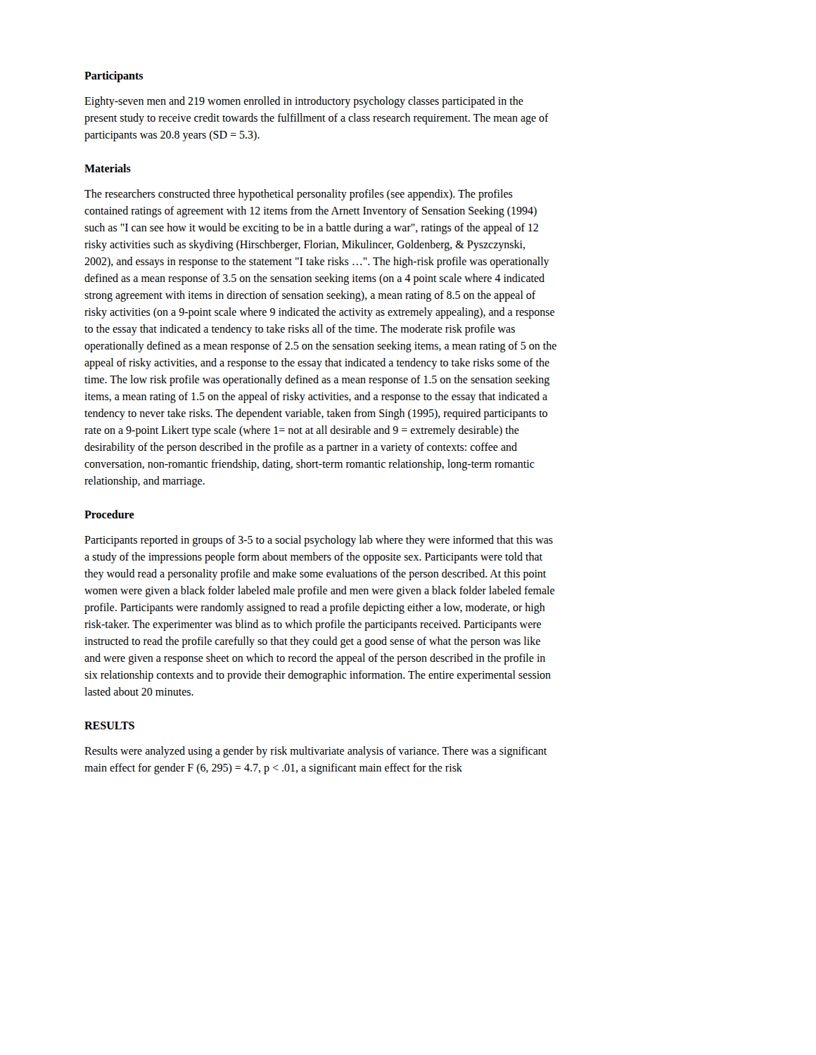Participants
Eighty-seven men and 219 women enrolled in introductory psychology classes participated in the present study to receive credit towards the fulfillment of a class research requirement. The mean age of participants was 20.8 years (SD = 5.3).
Materials
The researchers constructed three hypothetical personality profiles (see appendix). The profiles contained ratings of agreement with 12 items from the Arnett Inventory of Sensation Seeking (1994) such as "I can see how it would be exciting to be in a battle during a war", ratings of the appeal of 12 risky activities such as skydiving (Hirschberger, Florian, Mikulincer, Goldenberg, & Pyszczynski, 2002), and essays in response to the statement "I take risks …". The high-risk profile was operationally defined as a mean response of 3.5 on the sensation seeking items (on a 4 point scale where 4 indicated strong agreement with items in direction of sensation seeking), a mean rating of 8.5 on the appeal of risky activities (on a 9-point scale where 9 indicated the activity as extremely appealing), and a response to the essay that indicated a tendency to take risks all of the time. The moderate risk profile was operationally defined as a mean response of 2.5 on the sensation seeking items, a mean rating of 5 on the appeal of risky activities, and a response to the essay that indicated a tendency to take risks some of the time. The low risk profile was operationally defined as a mean response of 1.5 on the sensation seeking items, a mean rating of 1.5 on the appeal of risky activities, and a response to the essay that indicated a tendency to never take risks. The dependent variable, taken from Singh (1995), required participants to rate on a 9-point Likert type scale (where 1= not at all desirable and 9 = extremely desirable) the desirability of the person described in the profile as a partner in a variety of contexts: coffee and conversation, non-romantic friendship, dating, short-term romantic relationship, long-term romantic relationship, and marriage.
Procedure
Participants reported in groups of 3-5 to a social psychology lab where they were informed that this was a study of the impressions people form about members of the opposite sex. Participants were told that they would read a personality profile and make some evaluations of the person described. At this point women were given a black folder labeled male profile and men were given a black folder labeled female profile. Participants were randomly assigned to read a profile depicting either a low, moderate, or high risk-taker. The experimenter was blind as to which profile the participants received. Participants were instructed to read the profile carefully so that they could get a good sense of what the person was like and were given a response sheet on which to record the appeal of the person described in the profile in six relationship contexts and to provide their demographic information. The entire experimental session lasted about 20 minutes.
RESULTS
Results were analyzed using a gender by risk multivariate analysis of variance. There was a significant main effect for gender F (6, 295) = 4.7, p < .01, a significant main effect for the risk